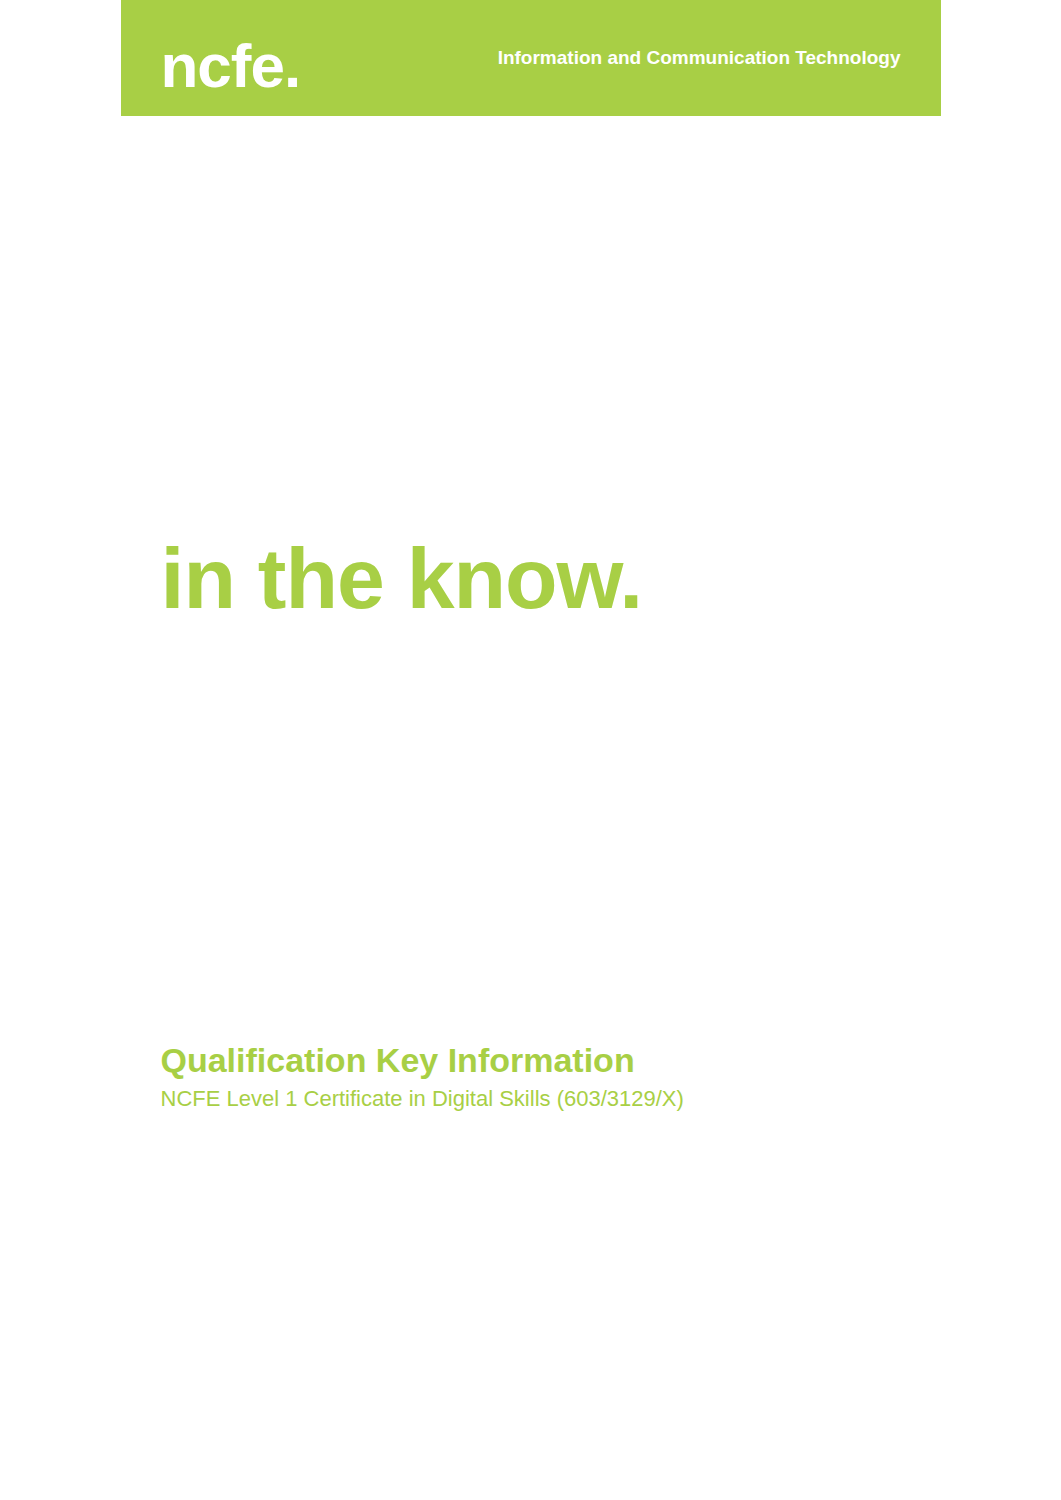ncfe.
Information and Communication Technology
in the know.
Qualification Key Information
NCFE Level 1 Certificate in Digital Skills (603/3129/X)